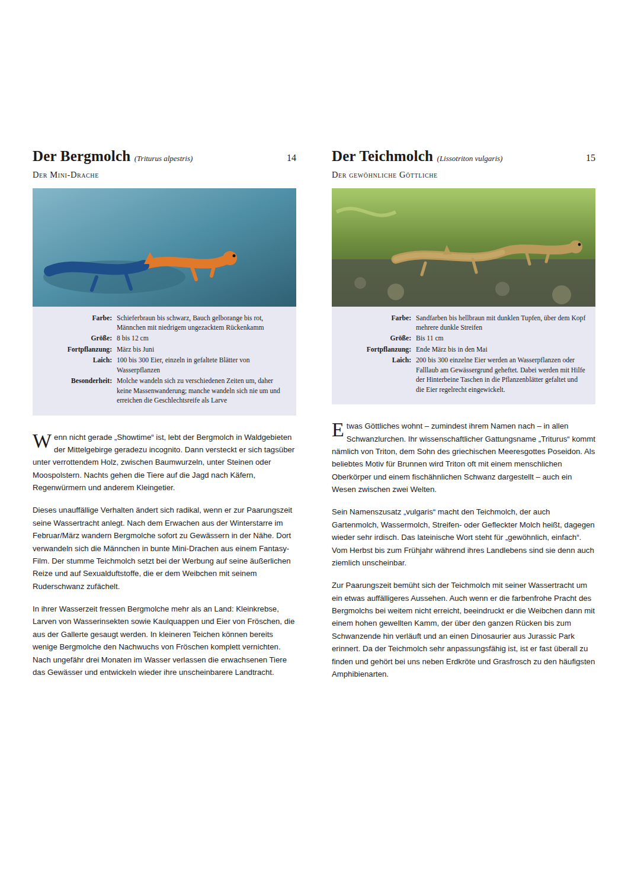Der Bergmolch (Triturus alpestris)
14
Der Mini-Drache
| Farbe: | Schieferbraun bis schwarz, Bauch gelborange bis rot, Männchen mit niedrigem ungezacktem Rückenkamm |
| Größe: | 8 bis 12 cm |
| Fortpflanzung: | März bis Juni |
| Laich: | 100 bis 300 Eier, einzeln in gefaltete Blätter von Wasserpflanzen |
| Besonderheit: | Molche wandeln sich zu verschiedenen Zeiten um, daher keine Massenwanderung; manche wandeln sich nie um und erreichen die Geschlechtsreife als Larve |
Wenn nicht gerade „Showtime“ ist, lebt der Bergmolch in Waldgebieten der Mittelgebirge geradezu incognito. Dann versteckt er sich tagsüber unter verrottendem Holz, zwischen Baumwurzeln, unter Steinen oder Moospolstern. Nachts gehen die Tiere auf die Jagd nach Käfern, Regenwürmern und anderem Kleingetier.
Dieses unauffällige Verhalten ändert sich radikal, wenn er zur Paarungszeit seine Wassertracht anlegt. Nach dem Erwachen aus der Winterstarre im Februar/März wandern Bergmolche sofort zu Gewässern in der Nähe. Dort verwandeln sich die Männchen in bunte Mini-Drachen aus einem Fantasy-Film. Der stumme Teichmolch setzt bei der Werbung auf seine äußerlichen Reize und auf Sexualduftstoffe, die er dem Weibchen mit seinem Ruderschwanz zufächelt.
In ihrer Wasserzeit fressen Bergmolche mehr als an Land: Kleinkrebse, Larven von Wasserinsekten sowie Kaulquappen und Eier von Fröschen, die aus der Gallerte gesaugt werden. In kleineren Teichen können bereits wenige Bergmolche den Nachwuchs von Fröschen komplett vernichten. Nach ungefähr drei Monaten im Wasser verlassen die erwachsenen Tiere das Gewässer und entwickeln wieder ihre unscheinbarere Landtracht.
Der Teichmolch (Lissotriton vulgaris)
15
Der gewöhnliche Göttliche
| Farbe: | Sandfarben bis hellbraun mit dunklen Tupfen, über dem Kopf mehrere dunkle Streifen |
| Größe: | Bis 11 cm |
| Fortpflanzung: | Ende März bis in den Mai |
| Laich: | 200 bis 300 einzelne Eier werden an Wasserpflanzen oder Falllaub am Gewässergrund geheftet. Dabei werden mit Hilfe der Hinterbeine Taschen in die Pflanzenblätter gefaltet und die Eier regelrecht eingewickelt. |
Etwas Göttliches wohnt – zumindest ihrem Namen nach – in allen Schwanzlurchen. Ihr wissenschaftlicher Gattungsname „Triturus“ kommt nämlich von Triton, dem Sohn des griechischen Meeresgottes Poseidon. Als beliebtes Motiv für Brunnen wird Triton oft mit einem menschlichen Oberkörper und einem fischähnlichen Schwanz dargestellt – auch ein Wesen zwischen zwei Welten.
Sein Namenszusatz „vulgaris“ macht den Teichmolch, der auch Gartenmolch, Wassermolch, Streifen- oder Gefleckter Molch heißt, dagegen wieder sehr irdisch. Das lateinische Wort steht für „gewöhnlich, einfach“. Vom Herbst bis zum Frühjahr während ihres Landlebens sind sie denn auch ziemlich unscheinbar.
Zur Paarungszeit bemüht sich der Teichmolch mit seiner Wassertracht um ein etwas auffälligeres Aussehen. Auch wenn er die farbenfrohe Pracht des Bergmolchs bei weitem nicht erreicht, beeindruckt er die Weibchen dann mit einem hohen gewellten Kamm, der über den ganzen Rücken bis zum Schwanzende hin verläuft und an einen Dinosaurier aus Jurassic Park erinnert. Da der Teichmolch sehr anpassungsfähig ist, ist er fast überall zu finden und gehört bei uns neben Erdkröte und Grasfrosch zu den häufigsten Amphibienarten.